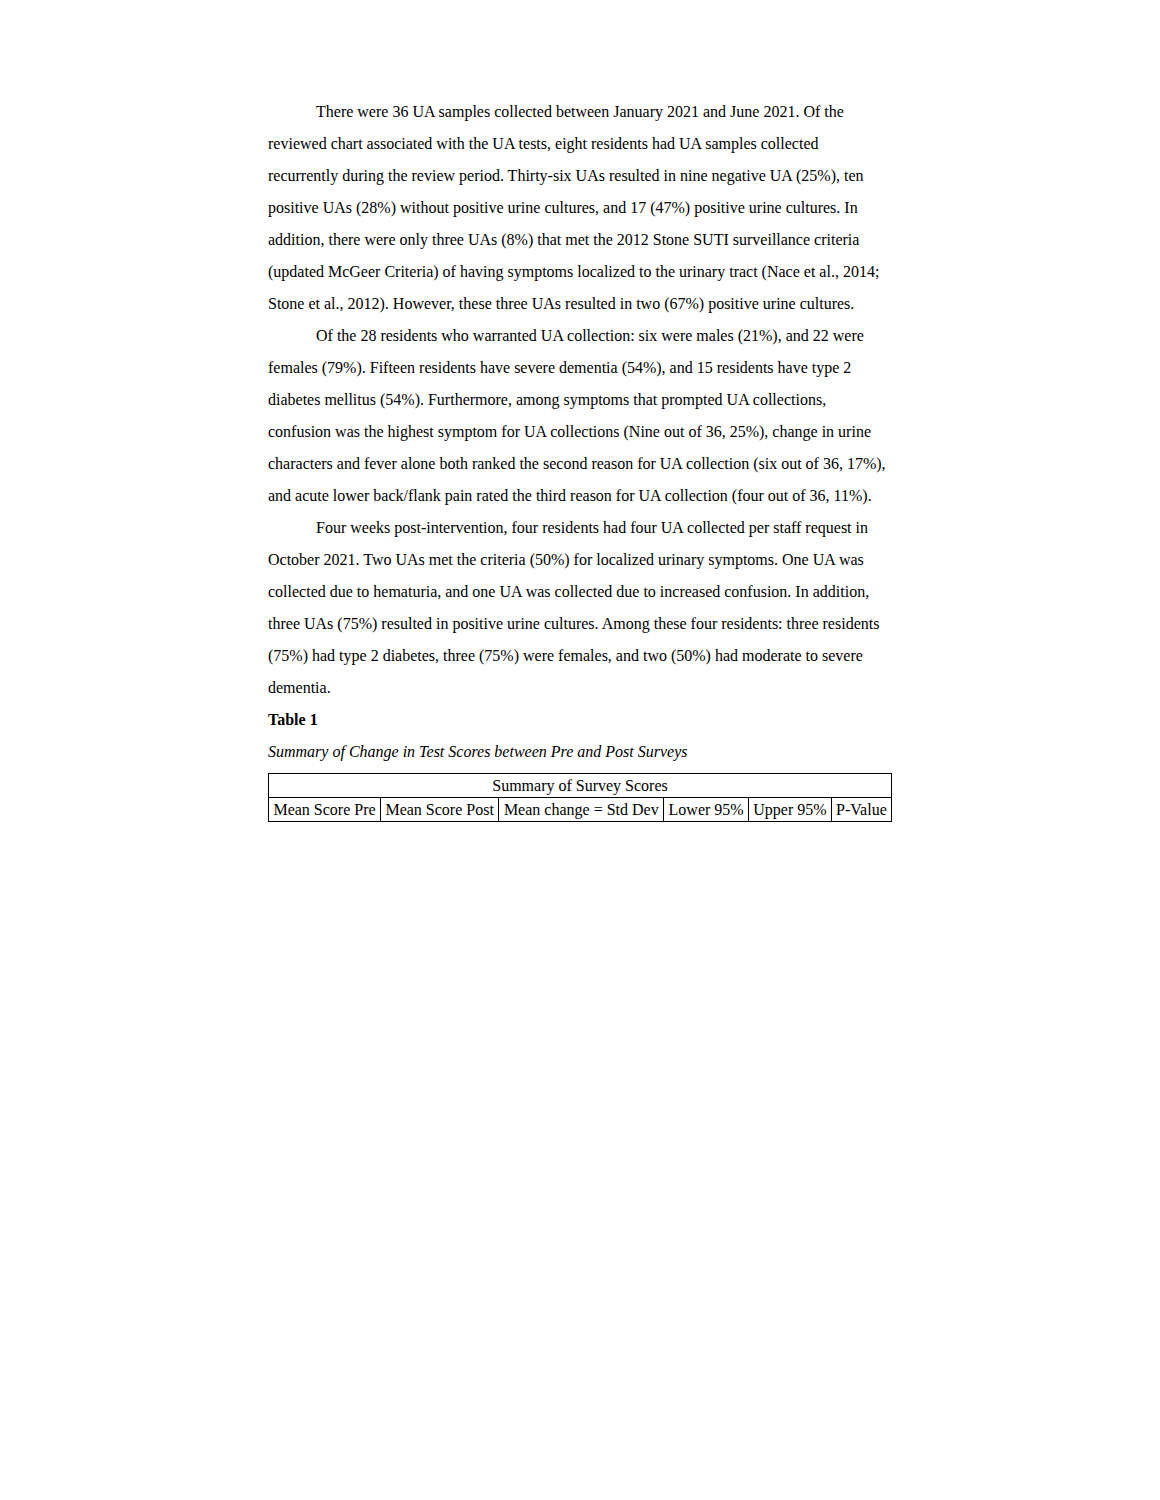There were 36 UA samples collected between January 2021 and June 2021. Of the reviewed chart associated with the UA tests, eight residents had UA samples collected recurrently during the review period. Thirty-six UAs resulted in nine negative UA (25%), ten positive UAs (28%) without positive urine cultures, and 17 (47%) positive urine cultures. In addition, there were only three UAs (8%) that met the 2012 Stone SUTI surveillance criteria (updated McGeer Criteria) of having symptoms localized to the urinary tract (Nace et al., 2014; Stone et al., 2012). However, these three UAs resulted in two (67%) positive urine cultures.
Of the 28 residents who warranted UA collection: six were males (21%), and 22 were females (79%). Fifteen residents have severe dementia (54%), and 15 residents have type 2 diabetes mellitus (54%). Furthermore, among symptoms that prompted UA collections, confusion was the highest symptom for UA collections (Nine out of 36, 25%), change in urine characters and fever alone both ranked the second reason for UA collection (six out of 36, 17%), and acute lower back/flank pain rated the third reason for UA collection (four out of 36, 11%).
Four weeks post-intervention, four residents had four UA collected per staff request in October 2021. Two UAs met the criteria (50%) for localized urinary symptoms. One UA was collected due to hematuria, and one UA was collected due to increased confusion. In addition, three UAs (75%) resulted in positive urine cultures. Among these four residents: three residents (75%) had type 2 diabetes, three (75%) were females, and two (50%) had moderate to severe dementia.
Table 1
Summary of Change in Test Scores between Pre and Post Surveys
| Summary of Survey Scores |
| Mean Score Pre | Mean Score Post | Mean change = Std Dev | Lower 95% | Upper 95% | P-Value |